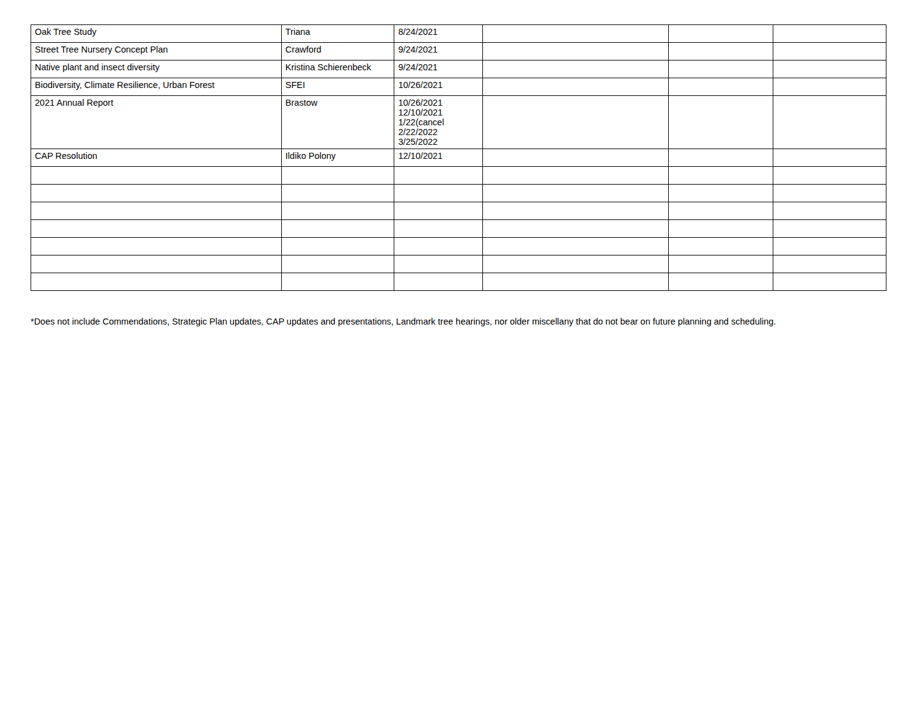| Oak Tree Study | Triana | 8/24/2021 | | | |
| Street Tree Nursery Concept Plan | Crawford | 9/24/2021 | | | |
| Native plant and insect diversity | Kristina Schierenbeck | 9/24/2021 | | | |
| Biodiversity, Climate Resilience, Urban Forest | SFEI | 10/26/2021 | | | |
| 2021 Annual Report | Brastow | 10/26/2021 12/10/2021 1/22(cancel 2/22/2022 3/25/2022 | | | |
| CAP Resolution | Ildiko Polony | 12/10/2021 | | | |
*Does not include Commendations, Strategic Plan updates, CAP updates and presentations, Landmark tree hearings, nor older miscellany that do not bear on future planning and scheduling.